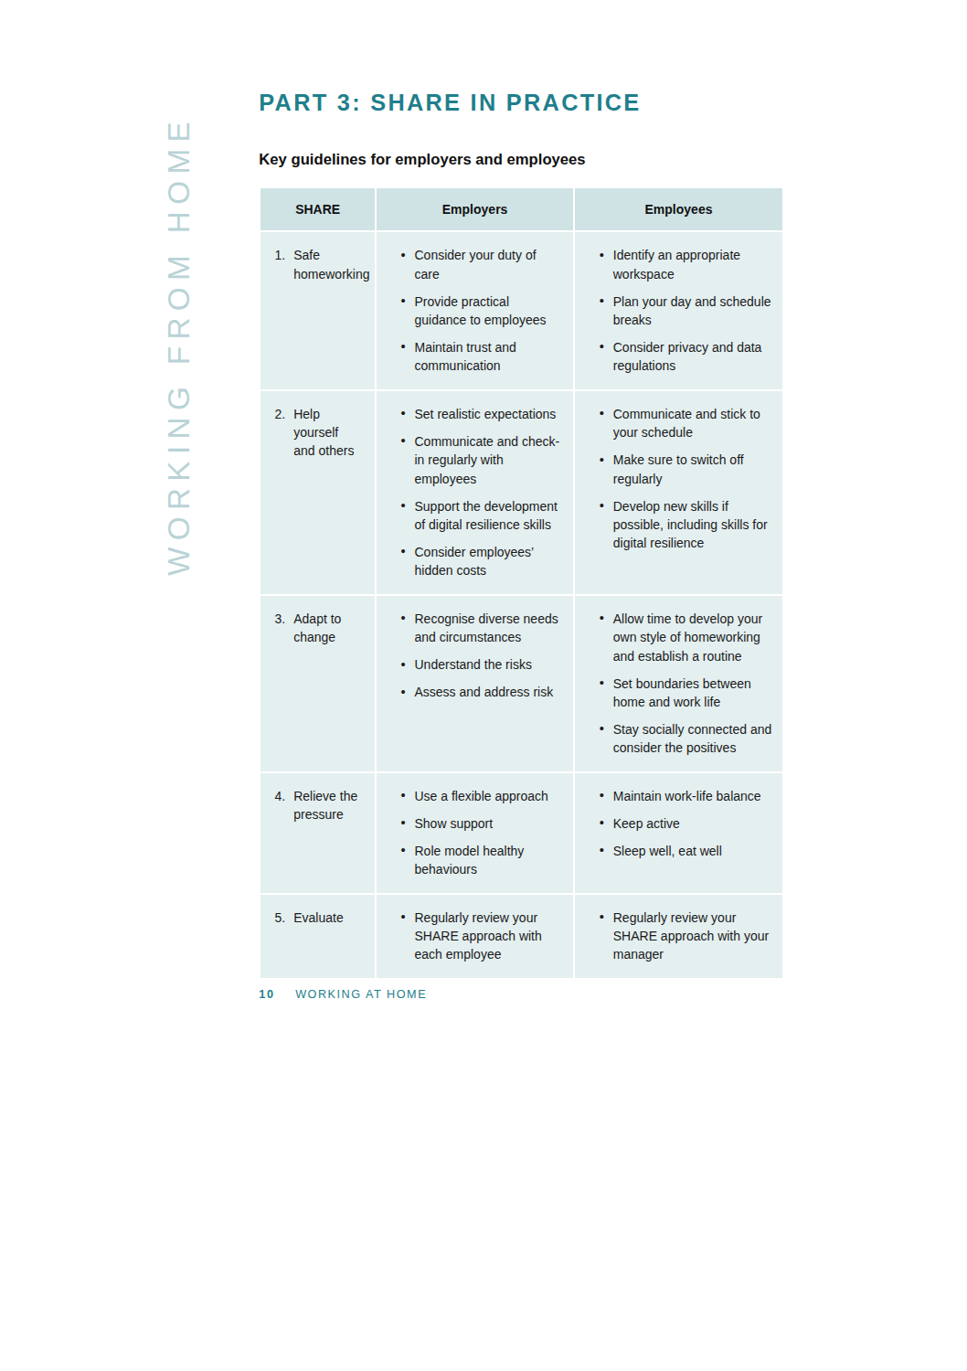WORKING FROM HOME
PART 3: SHARE IN PRACTICE
Key guidelines for employers and employees
| SHARE | Employers | Employees |
| --- | --- | --- |
| 1. Safe homeworking | Consider your duty of care Provide practical guidance to employees Maintain trust and communication | Identify an appropriate workspace Plan your day and schedule breaks Consider privacy and data regulations |
| 2. Help yourself and others | Set realistic expectations Communicate and check-in regularly with employees Support the development of digital resilience skills Consider employees’ hidden costs | Communicate and stick to your schedule Make sure to switch off regularly Develop new skills if possible, including skills for digital resilience |
| 3. Adapt to change | Recognise diverse needs and circumstances Understand the risks Assess and address risk | Allow time to develop your own style of homeworking and establish a routine Set boundaries between home and work life Stay socially connected and consider the positives |
| 4. Relieve the pressure | Use a flexible approach Show support Role model healthy behaviours | Maintain work-life balance Keep active Sleep well, eat well |
| 5. Evaluate | Regularly review your SHARE approach with each employee | Regularly review your SHARE approach with your manager |
10 WORKING AT HOME